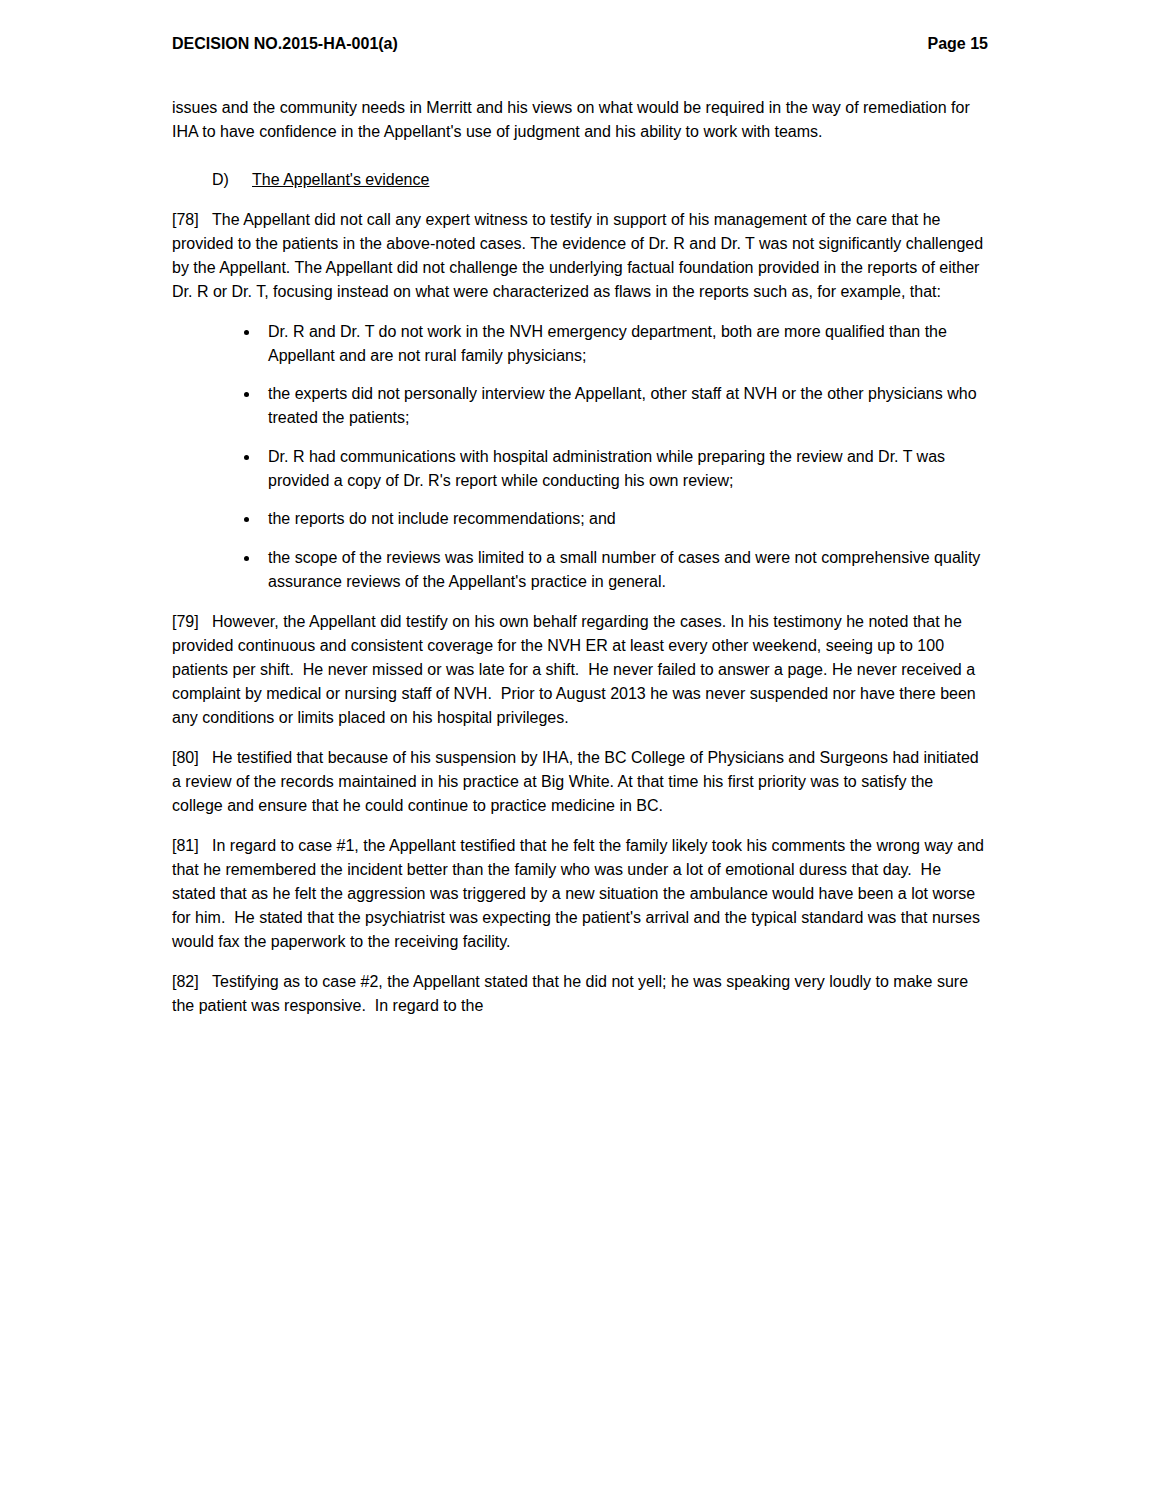DECISION NO.2015-HA-001(a) Page 15
issues and the community needs in Merritt and his views on what would be required in the way of remediation for IHA to have confidence in the Appellant's use of judgment and his ability to work with teams.
D) The Appellant's evidence
[78] The Appellant did not call any expert witness to testify in support of his management of the care that he provided to the patients in the above-noted cases. The evidence of Dr. R and Dr. T was not significantly challenged by the Appellant. The Appellant did not challenge the underlying factual foundation provided in the reports of either Dr. R or Dr. T, focusing instead on what were characterized as flaws in the reports such as, for example, that:
Dr. R and Dr. T do not work in the NVH emergency department, both are more qualified than the Appellant and are not rural family physicians;
the experts did not personally interview the Appellant, other staff at NVH or the other physicians who treated the patients;
Dr. R had communications with hospital administration while preparing the review and Dr. T was provided a copy of Dr. R's report while conducting his own review;
the reports do not include recommendations; and
the scope of the reviews was limited to a small number of cases and were not comprehensive quality assurance reviews of the Appellant's practice in general.
[79] However, the Appellant did testify on his own behalf regarding the cases. In his testimony he noted that he provided continuous and consistent coverage for the NVH ER at least every other weekend, seeing up to 100 patients per shift. He never missed or was late for a shift. He never failed to answer a page. He never received a complaint by medical or nursing staff of NVH. Prior to August 2013 he was never suspended nor have there been any conditions or limits placed on his hospital privileges.
[80] He testified that because of his suspension by IHA, the BC College of Physicians and Surgeons had initiated a review of the records maintained in his practice at Big White. At that time his first priority was to satisfy the college and ensure that he could continue to practice medicine in BC.
[81] In regard to case #1, the Appellant testified that he felt the family likely took his comments the wrong way and that he remembered the incident better than the family who was under a lot of emotional duress that day. He stated that as he felt the aggression was triggered by a new situation the ambulance would have been a lot worse for him. He stated that the psychiatrist was expecting the patient's arrival and the typical standard was that nurses would fax the paperwork to the receiving facility.
[82] Testifying as to case #2, the Appellant stated that he did not yell; he was speaking very loudly to make sure the patient was responsive. In regard to the